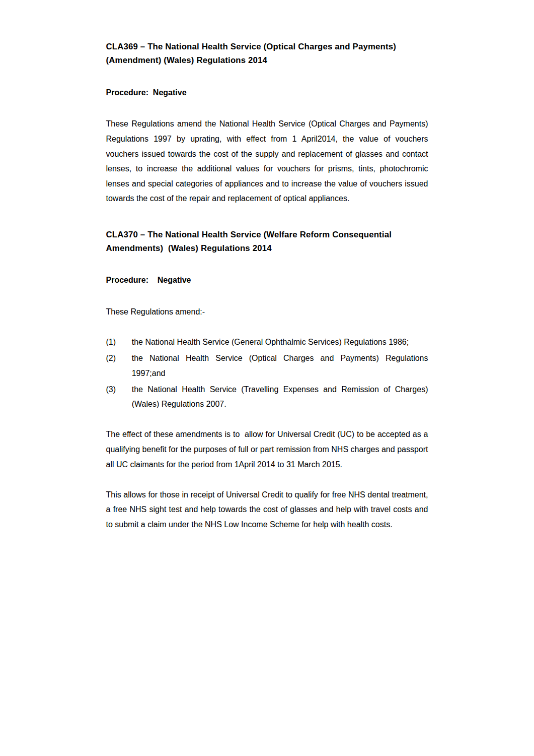CLA369 – The National Health Service (Optical Charges and Payments) (Amendment) (Wales) Regulations 2014
Procedure: Negative
These Regulations amend the National Health Service (Optical Charges and Payments) Regulations 1997 by uprating, with effect from 1 April2014, the value of vouchers vouchers issued towards the cost of the supply and replacement of glasses and contact lenses, to increase the additional values for vouchers for prisms, tints, photochromic lenses and special categories of appliances and to increase the value of vouchers issued towards the cost of the repair and replacement of optical appliances.
CLA370 – The National Health Service (Welfare Reform Consequential Amendments) (Wales) Regulations 2014
Procedure: Negative
These Regulations amend:-
(1) the National Health Service (General Ophthalmic Services) Regulations 1986;
(2) the National Health Service (Optical Charges and Payments) Regulations 1997;and
(3) the National Health Service (Travelling Expenses and Remission of Charges) (Wales) Regulations 2007.
The effect of these amendments is to allow for Universal Credit (UC) to be accepted as a qualifying benefit for the purposes of full or part remission from NHS charges and passport all UC claimants for the period from 1April 2014 to 31 March 2015.
This allows for those in receipt of Universal Credit to qualify for free NHS dental treatment, a free NHS sight test and help towards the cost of glasses and help with travel costs and to submit a claim under the NHS Low Income Scheme for help with health costs.